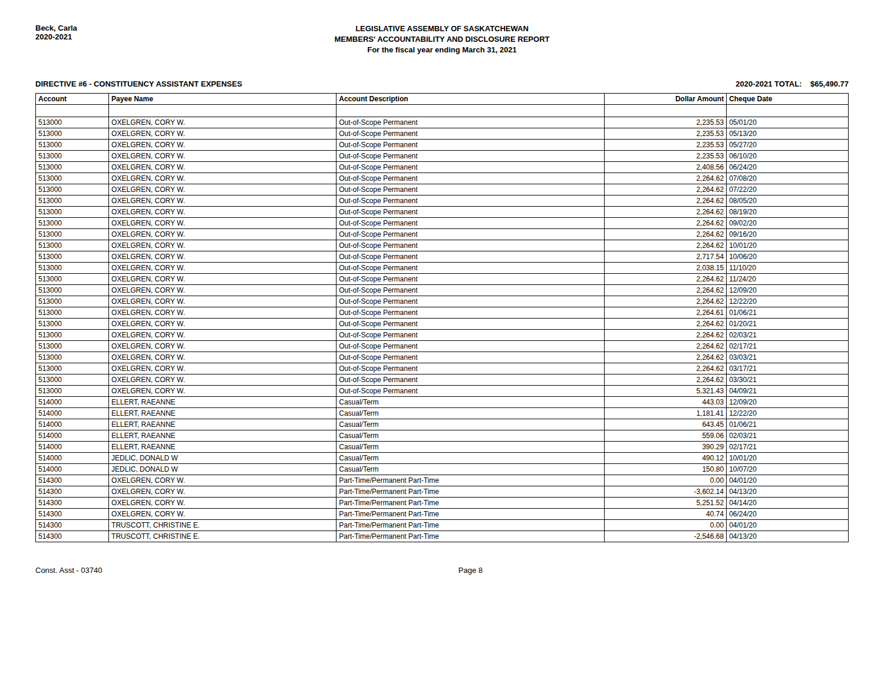Beck, Carla
2020-2021
LEGISLATIVE ASSEMBLY OF SASKATCHEWAN
MEMBERS' ACCOUNTABILITY AND DISCLOSURE REPORT
For the fiscal year ending March 31, 2021
DIRECTIVE #6 - CONSTITUENCY ASSISTANT EXPENSES 2020-2021 TOTAL: $65,490.77
| Account | Payee Name | Account Description | Dollar Amount | Cheque Date |
| --- | --- | --- | --- | --- |
| 513000 | OXELGREN, CORY W. | Out-of-Scope Permanent | 2,235.53 | 05/01/20 |
| 513000 | OXELGREN, CORY W. | Out-of-Scope Permanent | 2,235.53 | 05/13/20 |
| 513000 | OXELGREN, CORY W. | Out-of-Scope Permanent | 2,235.53 | 05/27/20 |
| 513000 | OXELGREN, CORY W. | Out-of-Scope Permanent | 2,235.53 | 06/10/20 |
| 513000 | OXELGREN, CORY W. | Out-of-Scope Permanent | 2,408.56 | 06/24/20 |
| 513000 | OXELGREN, CORY W. | Out-of-Scope Permanent | 2,264.62 | 07/08/20 |
| 513000 | OXELGREN, CORY W. | Out-of-Scope Permanent | 2,264.62 | 07/22/20 |
| 513000 | OXELGREN, CORY W. | Out-of-Scope Permanent | 2,264.62 | 08/05/20 |
| 513000 | OXELGREN, CORY W. | Out-of-Scope Permanent | 2,264.62 | 08/19/20 |
| 513000 | OXELGREN, CORY W. | Out-of-Scope Permanent | 2,264.62 | 09/02/20 |
| 513000 | OXELGREN, CORY W. | Out-of-Scope Permanent | 2,264.62 | 09/16/20 |
| 513000 | OXELGREN, CORY W. | Out-of-Scope Permanent | 2,264.62 | 10/01/20 |
| 513000 | OXELGREN, CORY W. | Out-of-Scope Permanent | 2,717.54 | 10/06/20 |
| 513000 | OXELGREN, CORY W. | Out-of-Scope Permanent | 2,038.15 | 11/10/20 |
| 513000 | OXELGREN, CORY W. | Out-of-Scope Permanent | 2,264.62 | 11/24/20 |
| 513000 | OXELGREN, CORY W. | Out-of-Scope Permanent | 2,264.62 | 12/09/20 |
| 513000 | OXELGREN, CORY W. | Out-of-Scope Permanent | 2,264.62 | 12/22/20 |
| 513000 | OXELGREN, CORY W. | Out-of-Scope Permanent | 2,264.61 | 01/06/21 |
| 513000 | OXELGREN, CORY W. | Out-of-Scope Permanent | 2,264.62 | 01/20/21 |
| 513000 | OXELGREN, CORY W. | Out-of-Scope Permanent | 2,264.62 | 02/03/21 |
| 513000 | OXELGREN, CORY W. | Out-of-Scope Permanent | 2,264.62 | 02/17/21 |
| 513000 | OXELGREN, CORY W. | Out-of-Scope Permanent | 2,264.62 | 03/03/21 |
| 513000 | OXELGREN, CORY W. | Out-of-Scope Permanent | 2,264.62 | 03/17/21 |
| 513000 | OXELGREN, CORY W. | Out-of-Scope Permanent | 2,264.62 | 03/30/21 |
| 513000 | OXELGREN, CORY W. | Out-of-Scope Permanent | 5,321.43 | 04/09/21 |
| 514000 | ELLERT, RAEANNE | Casual/Term | 443.03 | 12/09/20 |
| 514000 | ELLERT, RAEANNE | Casual/Term | 1,181.41 | 12/22/20 |
| 514000 | ELLERT, RAEANNE | Casual/Term | 643.45 | 01/06/21 |
| 514000 | ELLERT, RAEANNE | Casual/Term | 559.06 | 02/03/21 |
| 514000 | ELLERT, RAEANNE | Casual/Term | 390.29 | 02/17/21 |
| 514000 | JEDLIC, DONALD W | Casual/Term | 490.12 | 10/01/20 |
| 514000 | JEDLIC, DONALD W | Casual/Term | 150.80 | 10/07/20 |
| 514300 | OXELGREN, CORY W. | Part-Time/Permanent Part-Time | 0.00 | 04/01/20 |
| 514300 | OXELGREN, CORY W. | Part-Time/Permanent Part-Time | -3,602.14 | 04/13/20 |
| 514300 | OXELGREN, CORY W. | Part-Time/Permanent Part-Time | 5,251.52 | 04/14/20 |
| 514300 | OXELGREN, CORY W. | Part-Time/Permanent Part-Time | 40.74 | 06/24/20 |
| 514300 | TRUSCOTT, CHRISTINE E. | Part-Time/Permanent Part-Time | 0.00 | 04/01/20 |
| 514300 | TRUSCOTT, CHRISTINE E. | Part-Time/Permanent Part-Time | -2,546.68 | 04/13/20 |
Const. Asst - 03740 Page 8